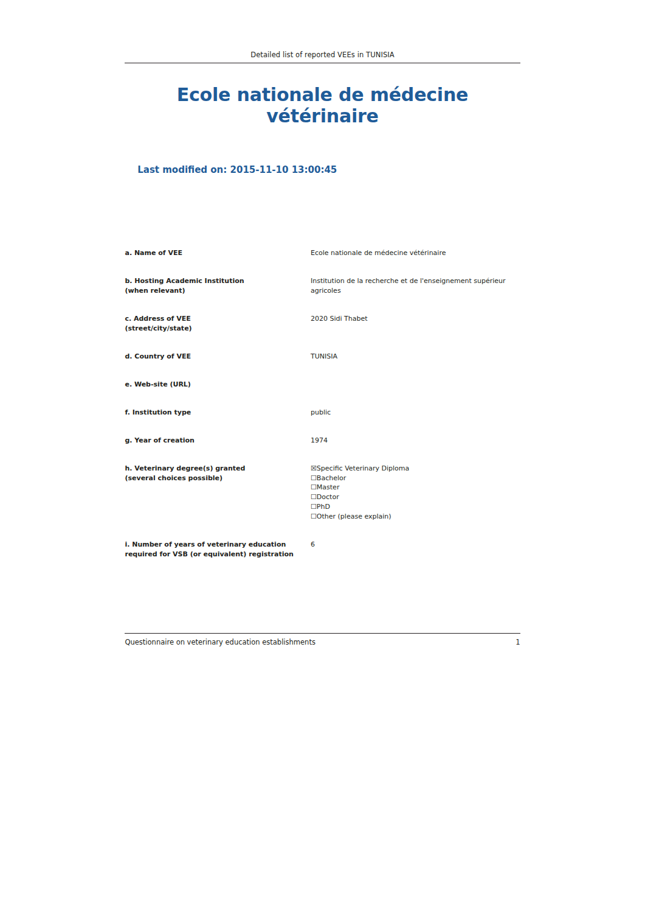Detailed list of reported VEEs in TUNISIA
Ecole nationale de médecine vétérinaire
Last modified on: 2015-11-10 13:00:45
| a. Name of VEE | Ecole nationale de médecine vétérinaire |
| b. Hosting Academic Institution (when relevant) | Institution de la recherche et de l'enseignement supérieur agricoles |
| c. Address of VEE (street/city/state) | 2020 Sidi Thabet |
| d. Country of VEE | TUNISIA |
| e. Web-site (URL) | |
| f. Institution type | public |
| g. Year of creation | 1974 |
| h. Veterinary degree(s) granted (several choices possible) | ☒Specific Veterinary Diploma ☐Bachelor ☐Master ☐Doctor ☐PhD ☐Other (please explain) |
| i. Number of years of veterinary education required for VSB (or equivalent) registration | 6 |
Questionnaire on veterinary education establishments 1